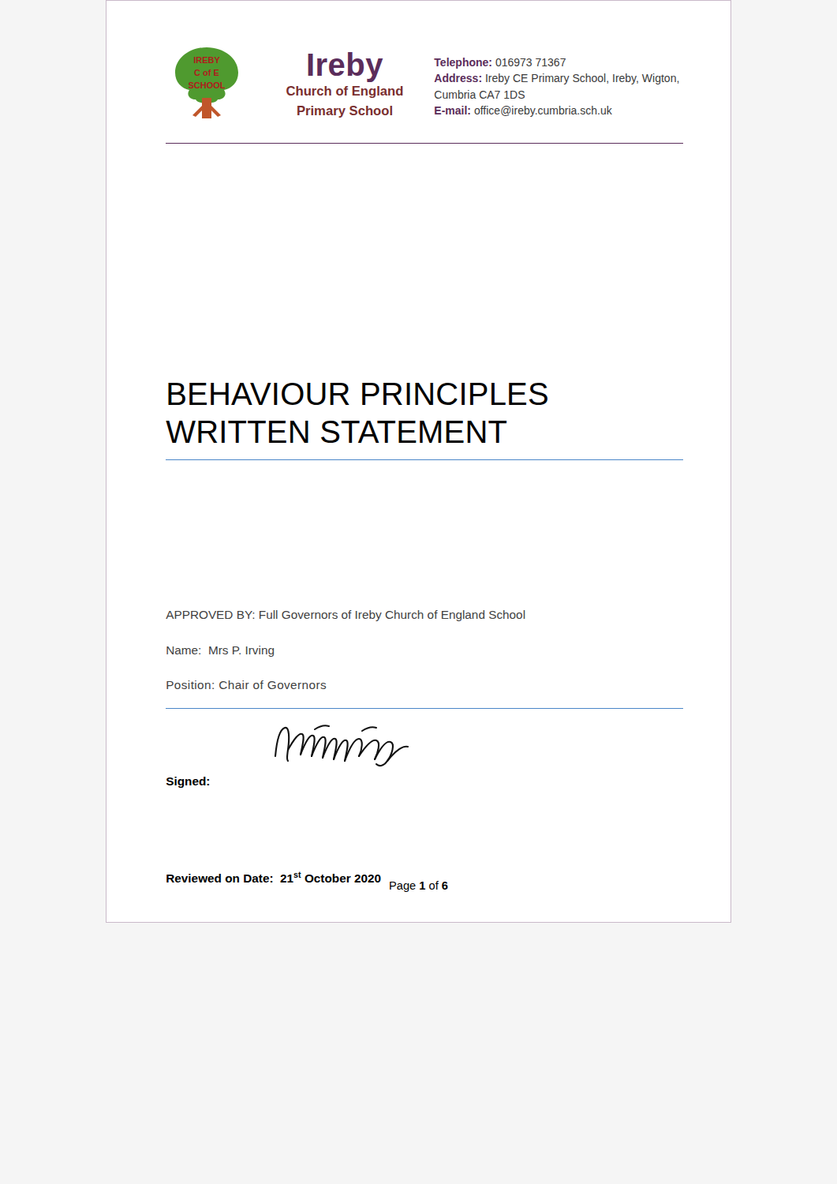IREBY C of E SCHOOL
Ireby
Church of England
Primary School
Telephone: 016973 71367
Address: Ireby CE Primary School, Ireby, Wigton, Cumbria CA7 1DS
E-mail: office@ireby.cumbria.sch.uk
BEHAVIOUR PRINCIPLES WRITTEN STATEMENT
APPROVED BY: Full Governors of Ireby Church of England School
Name: Mrs P. Irving
Position: Chair of Governors
Signed:
Reviewed on Date: 21st October 2020
Page 1 of 6